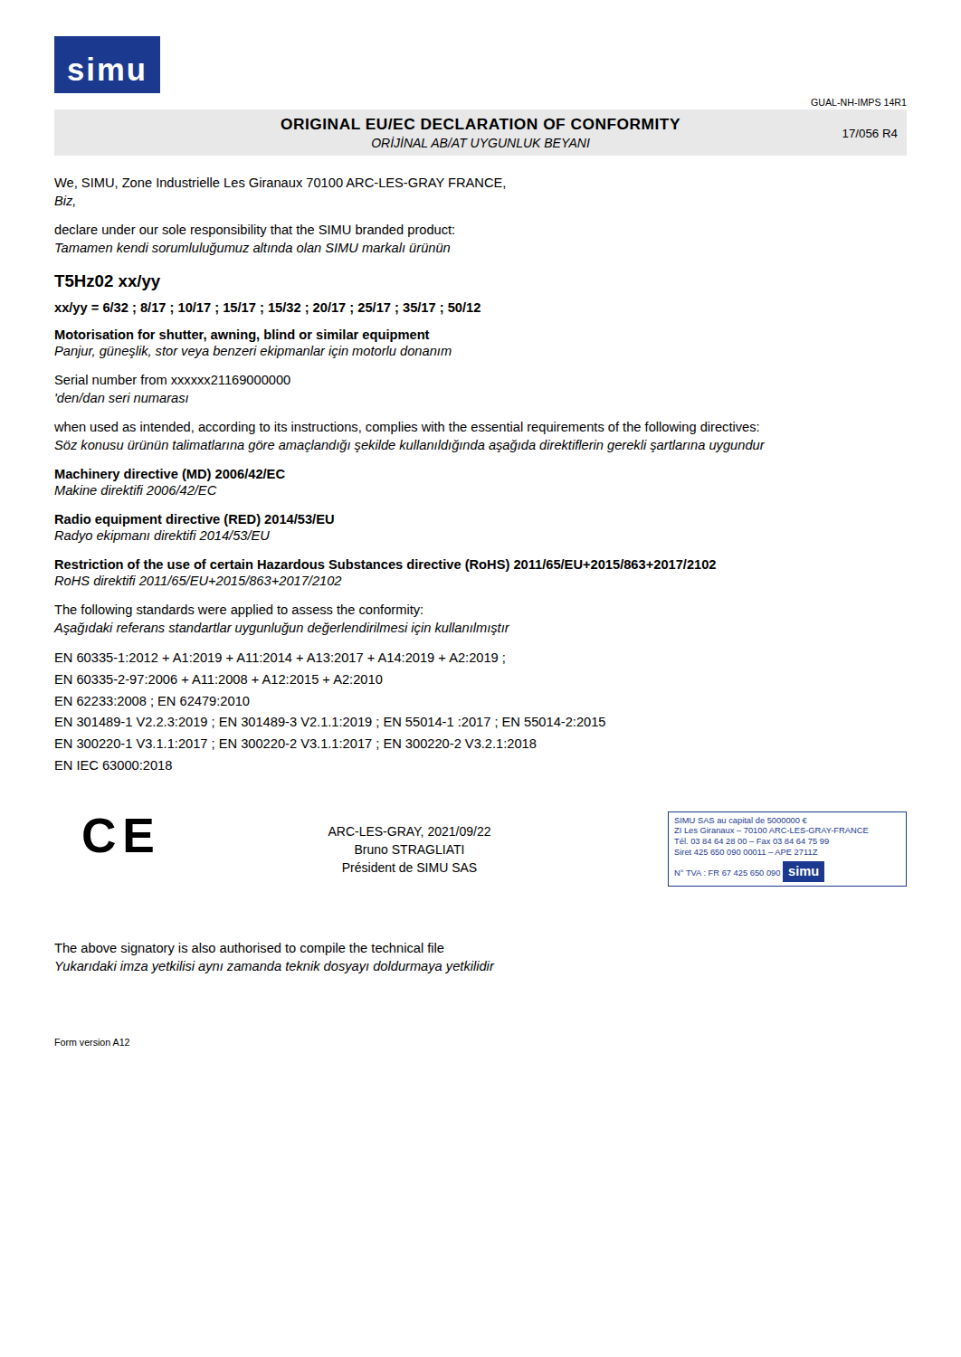simu
GUAL-NH-IMPS 14R1
ORIGINAL EU/EC DECLARATION OF CONFORMITY
ORİJİNAL AB/AT UYGUNLUK BEYANI
17/056 R4
We, SIMU, Zone Industrielle Les Giranaux 70100 ARC-LES-GRAY FRANCE,
Biz,
declare under our sole responsibility that the SIMU branded product:
Tamamen kendi sorumluluğumuz altında olan SIMU markalı ürünün
T5Hz02 xx/yy
xx/yy = 6/32 ; 8/17 ; 10/17 ; 15/17 ; 15/32 ; 20/17 ; 25/17 ; 35/17 ; 50/12
Motorisation for shutter, awning, blind or similar equipment
Panjur, güneşlik, stor veya benzeri ekipmanlar için motorlu donanım
Serial number from xxxxxx21169000000
'den/dan seri numarası
when used as intended, according to its instructions, complies with the essential requirements of the following directives:
Söz konusu ürünün talimatlarına göre amaçlandığı şekilde kullanıldığında aşağıda direktiflerin gerekli şartlarına uygundur
Machinery directive (MD) 2006/42/EC
Makine direktifi 2006/42/EC
Radio equipment directive (RED) 2014/53/EU
Radyo ekipmanı direktifi 2014/53/EU
Restriction of the use of certain Hazardous Substances directive (RoHS) 2011/65/EU+2015/863+2017/2102
RoHS direktifi 2011/65/EU+2015/863+2017/2102
The following standards were applied to assess the conformity:
Aşağıdaki referans standartlar uygunluğun değerlendirilmesi için kullanılmıştır
EN 60335‑1:2012 + A1:2019 + A11:2014 + A13:2017 + A14:2019 + A2:2019 ;
EN 60335‑2‑97:2006 + A11:2008 + A12:2015 + A2:2010
EN 62233:2008 ; EN 62479:2010
EN 301489‑1 V2.2.3:2019 ; EN 301489‑3 V2.1.1:2019 ; EN 55014‑1 :2017 ; EN 55014‑2:2015
EN 300220‑1 V3.1.1:2017 ; EN 300220‑2 V3.1.1:2017 ; EN 300220‑2 V3.2.1:2018
EN IEC 63000:2018
C E
ARC-LES-GRAY, 2021/09/22
Bruno STRAGLIATI
Président de SIMU SAS
SIMU SAS au capital de 5000000 €
ZI Les Giranaux – 70100 ARC-LES-GRAY-FRANCE
Tél. 03 84 64 28 00 – Fax 03 84 64 75 99
Siret 425 650 090 00011 – APE 2711Z
N° TVA : FR 67 425 650 090
simu
The above signatory is also authorised to compile the technical file
Yukarıdaki imza yetkilisi aynı zamanda teknik dosyayı doldurmaya yetkilidir
Form version A12